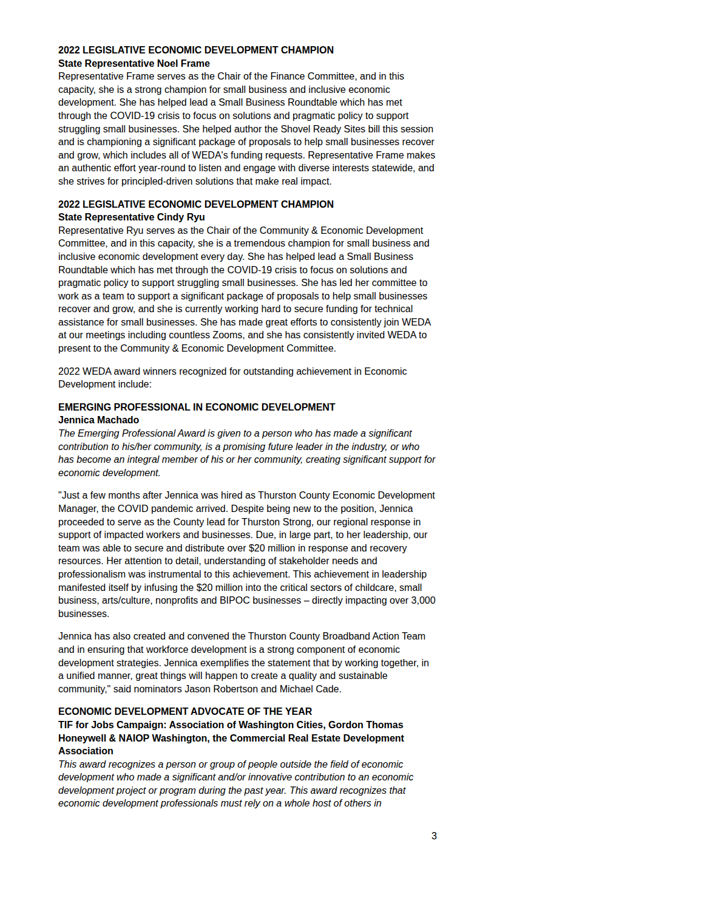2022 LEGISLATIVE ECONOMIC DEVELOPMENT CHAMPION
State Representative Noel Frame
Representative Frame serves as the Chair of the Finance Committee, and in this capacity, she is a strong champion for small business and inclusive economic development. She has helped lead a Small Business Roundtable which has met through the COVID-19 crisis to focus on solutions and pragmatic policy to support struggling small businesses. She helped author the Shovel Ready Sites bill this session and is championing a significant package of proposals to help small businesses recover and grow, which includes all of WEDA's funding requests. Representative Frame makes an authentic effort year-round to listen and engage with diverse interests statewide, and she strives for principled-driven solutions that make real impact.
2022 LEGISLATIVE ECONOMIC DEVELOPMENT CHAMPION
State Representative Cindy Ryu
Representative Ryu serves as the Chair of the Community & Economic Development Committee, and in this capacity, she is a tremendous champion for small business and inclusive economic development every day. She has helped lead a Small Business Roundtable which has met through the COVID-19 crisis to focus on solutions and pragmatic policy to support struggling small businesses. She has led her committee to work as a team to support a significant package of proposals to help small businesses recover and grow, and she is currently working hard to secure funding for technical assistance for small businesses. She has made great efforts to consistently join WEDA at our meetings including countless Zooms, and she has consistently invited WEDA to present to the Community & Economic Development Committee.
2022 WEDA award winners recognized for outstanding achievement in Economic Development include:
EMERGING PROFESSIONAL IN ECONOMIC DEVELOPMENT
Jennica Machado
The Emerging Professional Award is given to a person who has made a significant contribution to his/her community, is a promising future leader in the industry, or who has become an integral member of his or her community, creating significant support for economic development.
"Just a few months after Jennica was hired as Thurston County Economic Development Manager, the COVID pandemic arrived. Despite being new to the position, Jennica proceeded to serve as the County lead for Thurston Strong, our regional response in support of impacted workers and businesses. Due, in large part, to her leadership, our team was able to secure and distribute over $20 million in response and recovery resources. Her attention to detail, understanding of stakeholder needs and professionalism was instrumental to this achievement. This achievement in leadership manifested itself by infusing the $20 million into the critical sectors of childcare, small business, arts/culture, nonprofits and BIPOC businesses – directly impacting over 3,000 businesses.
Jennica has also created and convened the Thurston County Broadband Action Team and in ensuring that workforce development is a strong component of economic development strategies. Jennica exemplifies the statement that by working together, in a unified manner, great things will happen to create a quality and sustainable community," said nominators Jason Robertson and Michael Cade.
ECONOMIC DEVELOPMENT ADVOCATE OF THE YEAR
TIF for Jobs Campaign: Association of Washington Cities, Gordon Thomas Honeywell & NAIOP Washington, the Commercial Real Estate Development Association
This award recognizes a person or group of people outside the field of economic development who made a significant and/or innovative contribution to an economic development project or program during the past year. This award recognizes that economic development professionals must rely on a whole host of others in
3